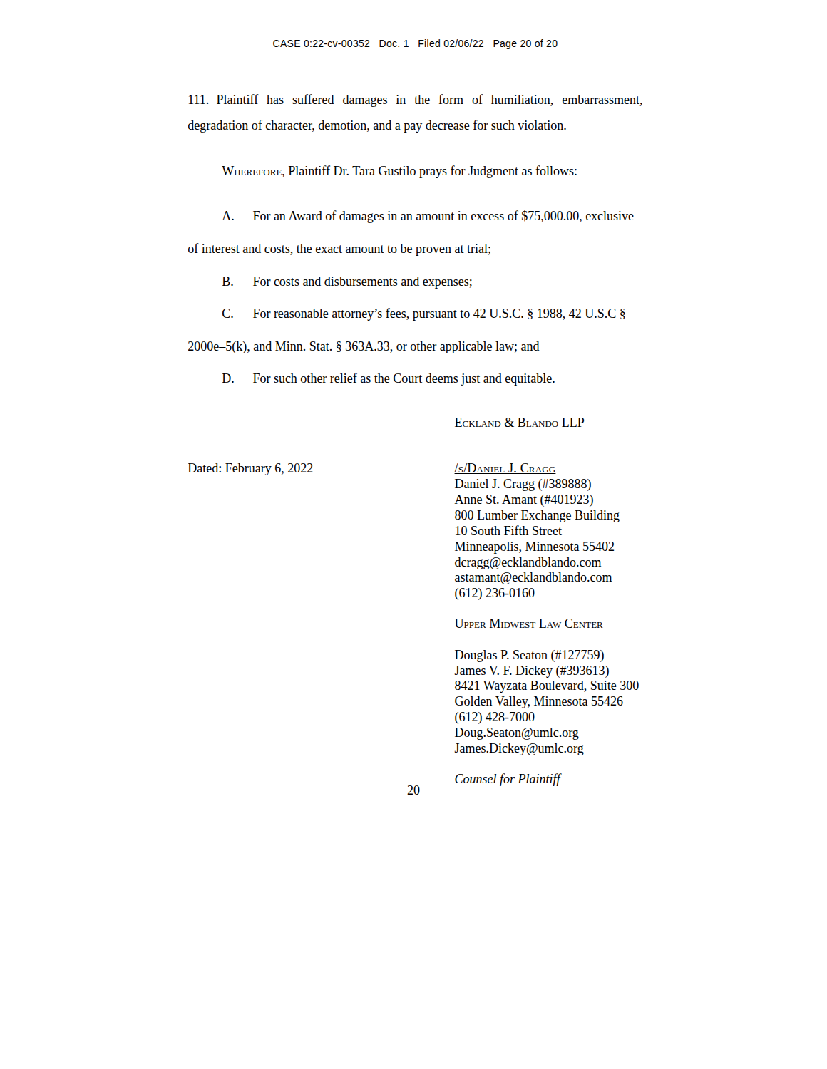CASE 0:22-cv-00352 Doc. 1 Filed 02/06/22 Page 20 of 20
111. Plaintiff has suffered damages in the form of humiliation, embarrassment, degradation of character, demotion, and a pay decrease for such violation.
Wherefore, Plaintiff Dr. Tara Gustilo prays for Judgment as follows:
A.
For an Award of damages in an amount in excess of $75,000.00, exclusive
of interest and costs, the exact amount to be proven at trial;
B.
For costs and disbursements and expenses;
C.
For reasonable attorney’s fees, pursuant to 42 U.S.C. § 1988, 42 U.S.C §
2000e–5(k), and Minn. Stat. § 363A.33, or other applicable law; and
D.
For such other relief as the Court deems just and equitable.
Eckland & Blando LLP
Dated: February 6, 2022
/s/Daniel J. Cragg
Daniel J. Cragg (#389888)
Anne St. Amant (#401923)
800 Lumber Exchange Building
10 South Fifth Street
Minneapolis, Minnesota 55402
dcragg@ecklandblando.com
astamant@ecklandblando.com
(612) 236-0160
Upper Midwest Law Center
Douglas P. Seaton (#127759)
James V. F. Dickey (#393613)
8421 Wayzata Boulevard, Suite 300
Golden Valley, Minnesota 55426
(612) 428-7000
Doug.Seaton@umlc.org
James.Dickey@umlc.org
Counsel for Plaintiff
20